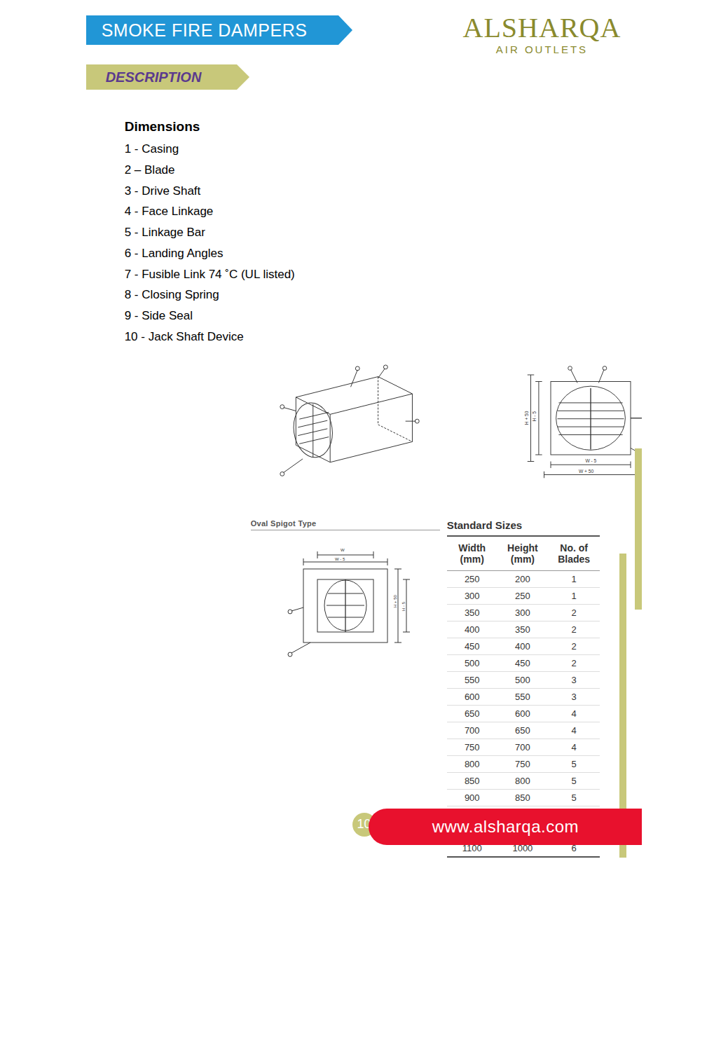SMOKE FIRE DAMPERS
DESCRIPTION
ALSHARQA
AIR OUTLETS
Dimensions
1 - Casing
2 – Blade
3 - Drive Shaft
4 - Face Linkage
5 - Linkage Bar
6 - Landing Angles
7 - Fusible Link 74 ˚C (UL listed)
8 - Closing Spring
9 - Side Seal
10 - Jack Shaft Device
W - 5 W + 50 H - 5 H + 50
Oval Spigot Type
W W - 5 H + 50 H - 5
Standard Sizes
| Width (mm) | Height (mm) | No. of Blades |
| --- | --- | --- |
| 250 | 200 | 1 |
| 300 | 250 | 1 |
| 350 | 300 | 2 |
| 400 | 350 | 2 |
| 450 | 400 | 2 |
| 500 | 450 | 2 |
| 550 | 500 | 3 |
| 600 | 550 | 3 |
| 650 | 600 | 4 |
| 700 | 650 | 4 |
| 750 | 700 | 4 |
| 800 | 750 | 5 |
| 850 | 800 | 5 |
| 900 | 850 | 5 |
| 950 | 900 | 6 |
| 1000 | 950 | 6 |
| 1100 | 1000 | 6 |
10
www.alsharqa.com